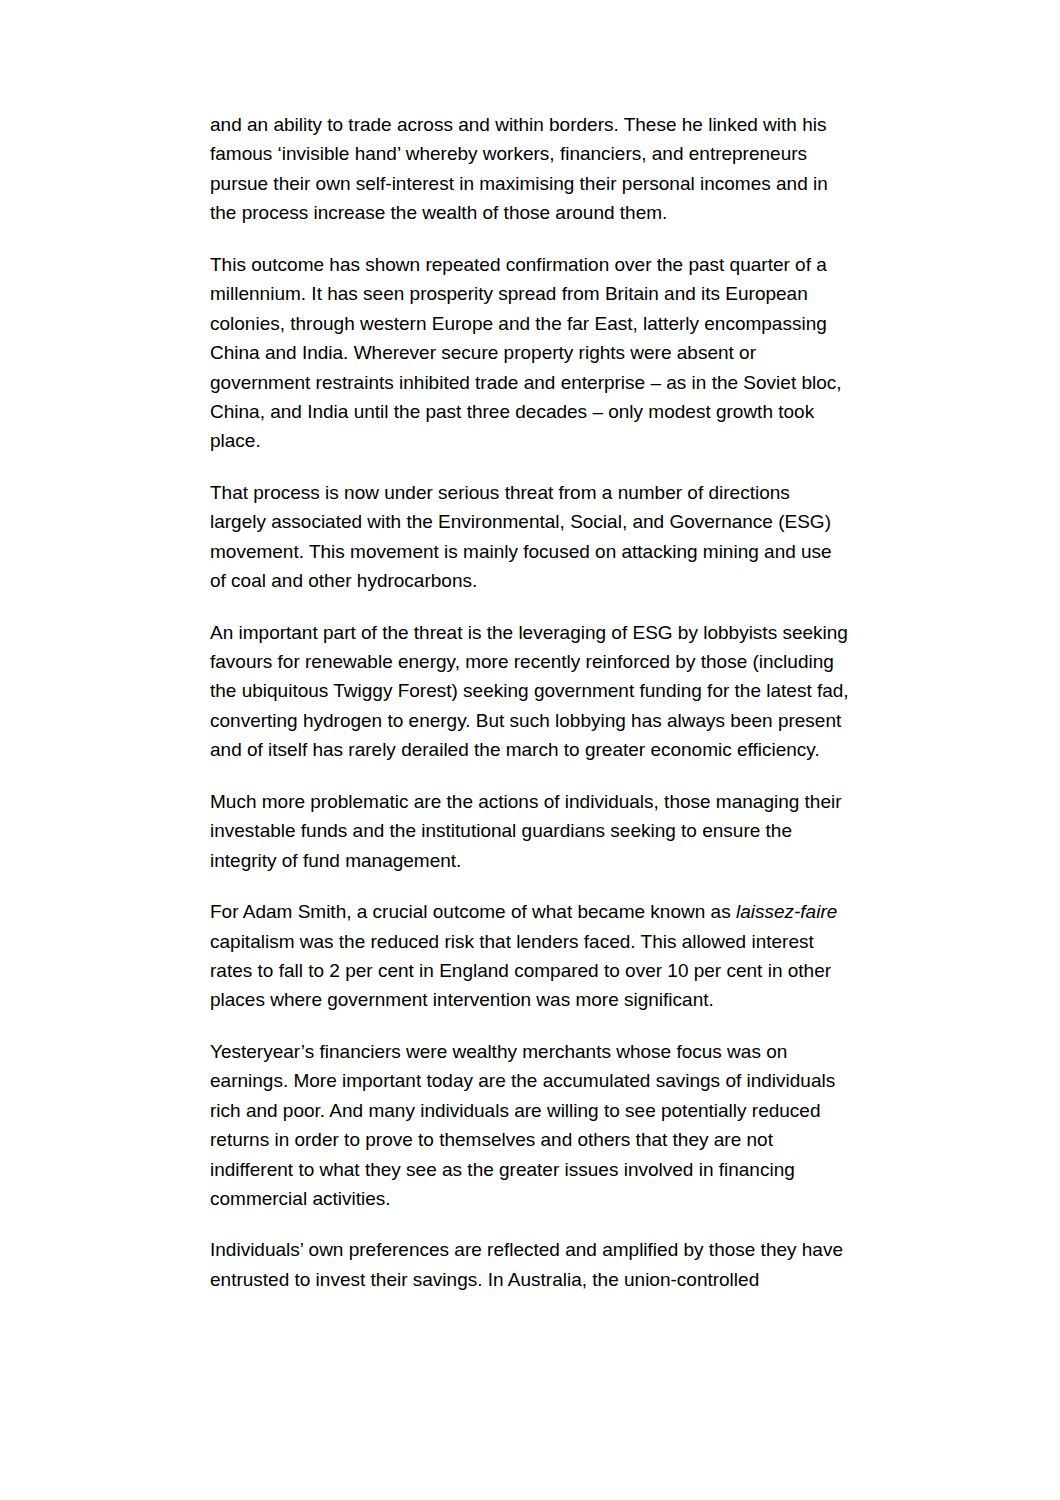and an ability to trade across and within borders. These he linked with his famous ‘invisible hand’ whereby workers, financiers, and entrepreneurs pursue their own self-interest in maximising their personal incomes and in the process increase the wealth of those around them.
This outcome has shown repeated confirmation over the past quarter of a millennium. It has seen prosperity spread from Britain and its European colonies, through western Europe and the far East, latterly encompassing China and India. Wherever secure property rights were absent or government restraints inhibited trade and enterprise – as in the Soviet bloc, China, and India until the past three decades – only modest growth took place.
That process is now under serious threat from a number of directions largely associated with the Environmental, Social, and Governance (ESG) movement. This movement is mainly focused on attacking mining and use of coal and other hydrocarbons.
An important part of the threat is the leveraging of ESG by lobbyists seeking favours for renewable energy, more recently reinforced by those (including the ubiquitous Twiggy Forest) seeking government funding for the latest fad, converting hydrogen to energy. But such lobbying has always been present and of itself has rarely derailed the march to greater economic efficiency.
Much more problematic are the actions of individuals, those managing their investable funds and the institutional guardians seeking to ensure the integrity of fund management.
For Adam Smith, a crucial outcome of what became known as laissez-faire capitalism was the reduced risk that lenders faced. This allowed interest rates to fall to 2 per cent in England compared to over 10 per cent in other places where government intervention was more significant.
Yesteryear’s financiers were wealthy merchants whose focus was on earnings. More important today are the accumulated savings of individuals rich and poor. And many individuals are willing to see potentially reduced returns in order to prove to themselves and others that they are not indifferent to what they see as the greater issues involved in financing commercial activities.
Individuals’ own preferences are reflected and amplified by those they have entrusted to invest their savings. In Australia, the union-controlled